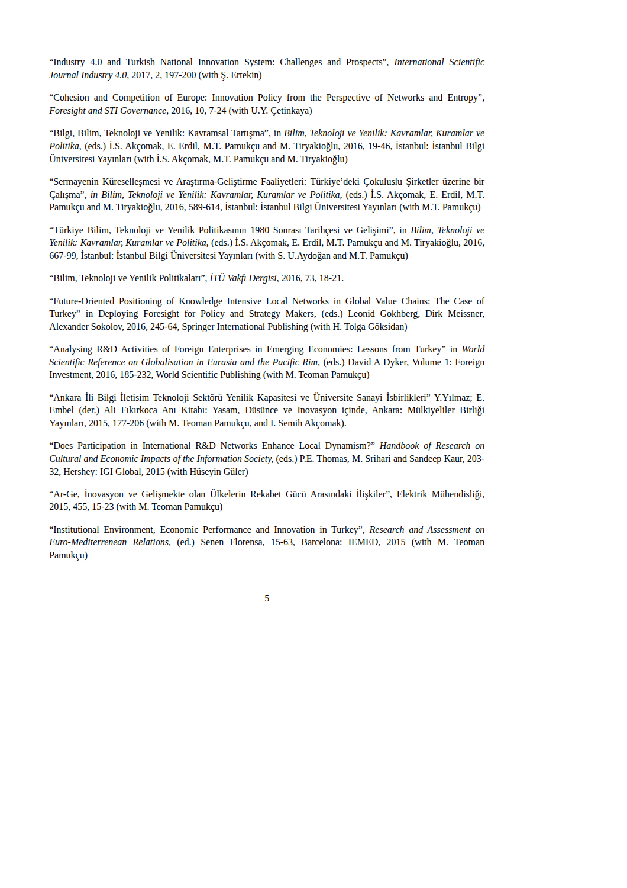“Industry 4.0 and Turkish National Innovation System: Challenges and Prospects”, International Scientific Journal Industry 4.0, 2017, 2, 197-200 (with Ş. Ertekin)
“Cohesion and Competition of Europe: Innovation Policy from the Perspective of Networks and Entropy”, Foresight and STI Governance, 2016, 10, 7-24 (with U.Y. Çetinkaya)
“Bilgi, Bilim, Teknoloji ve Yenilik: Kavramsal Tartışma”, in Bilim, Teknoloji ve Yenilik: Kavramlar, Kuramlar ve Politika, (eds.) İ.S. Akçomak, E. Erdil, M.T. Pamukçu and M. Tiryakioğlu, 2016, 19-46, İstanbul: İstanbul Bilgi Üniversitesi Yayınları (with İ.S. Akçomak, M.T. Pamukçu and M. Tiryakioğlu)
“Sermayenin Küreselleşmesi ve Araştırma-Geliştirme Faaliyetleri: Türkiye’deki Çokuluslu Şirketler üzerine bir Çalışma”, in Bilim, Teknoloji ve Yenilik: Kavramlar, Kuramlar ve Politika, (eds.) İ.S. Akçomak, E. Erdil, M.T. Pamukçu and M. Tiryakioğlu, 2016, 589-614, İstanbul: İstanbul Bilgi Üniversitesi Yayınları (with M.T. Pamukçu)
“Türkiye Bilim, Teknoloji ve Yenilik Politikasının 1980 Sonrası Tarihçesi ve Gelişimi”, in Bilim, Teknoloji ve Yenilik: Kavramlar, Kuramlar ve Politika, (eds.) İ.S. Akçomak, E. Erdil, M.T. Pamukçu and M. Tiryakioğlu, 2016, 667-99, İstanbul: İstanbul Bilgi Üniversitesi Yayınları (with S. U.Aydoğan and M.T. Pamukçu)
“Bilim, Teknoloji ve Yenilik Politikaları”, İTÜ Vakfı Dergisi, 2016, 73, 18-21.
“Future-Oriented Positioning of Knowledge Intensive Local Networks in Global Value Chains: The Case of Turkey” in Deploying Foresight for Policy and Strategy Makers, (eds.) Leonid Gokhberg, Dirk Meissner, Alexander Sokolov, 2016, 245-64, Springer International Publishing (with H. Tolga Göksidan)
“Analysing R&D Activities of Foreign Enterprises in Emerging Economies: Lessons from Turkey” in World Scientific Reference on Globalisation in Eurasia and the Pacific Rim, (eds.) David A Dyker, Volume 1: Foreign Investment, 2016, 185-232, World Scientific Publishing (with M. Teoman Pamukçu)
“Ankara İli Bilgi İletisim Teknoloji Sektörü Yenilik Kapasitesi ve Üniversite Sanayi İsbirlikleri” Y.Yılmaz; E. Embel (der.) Ali Fıkırkoca Anı Kitabı: Yasam, Düsünce ve Inovasyon içinde, Ankara: Mülkiyeliler Birliği Yayınları, 2015, 177-206 (with M. Teoman Pamukçu, and I. Semih Akçomak).
“Does Participation in International R&D Networks Enhance Local Dynamism?” Handbook of Research on Cultural and Economic Impacts of the Information Society, (eds.) P.E. Thomas, M. Srihari and Sandeep Kaur, 203-32, Hershey: IGI Global, 2015 (with Hüseyin Güler)
“Ar-Ge, İnovasyon ve Gelişmekte olan Ülkelerin Rekabet Gücü Arasındaki İlişkiler”, Elektrik Mühendisliği, 2015, 455, 15-23 (with M. Teoman Pamukçu)
“Institutional Environment, Economic Performance and Innovation in Turkey”, Research and Assessment on Euro-Mediterrenean Relations, (ed.) Senen Florensa, 15-63, Barcelona: IEMED, 2015 (with M. Teoman Pamukçu)
5